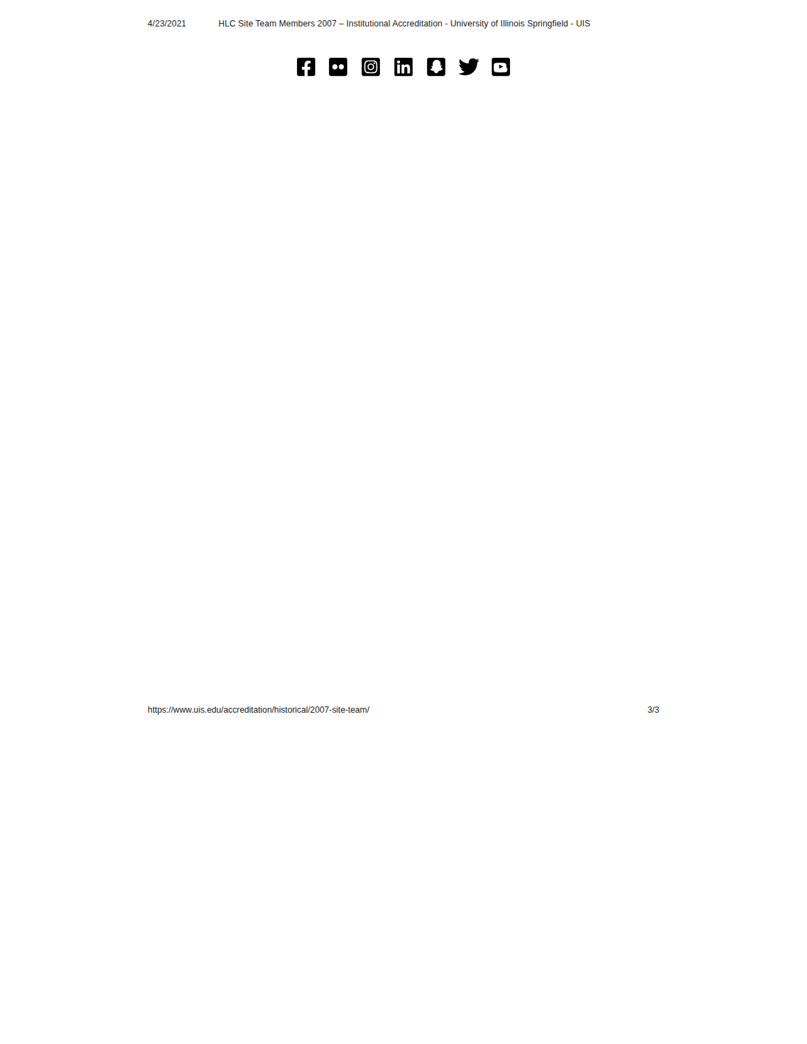4/23/2021 HLC Site Team Members 2007 – Institutional Accreditation - University of Illinois Springfield - UIS
https://www.uis.edu/accreditation/historical/2007-site-team/ 3/3